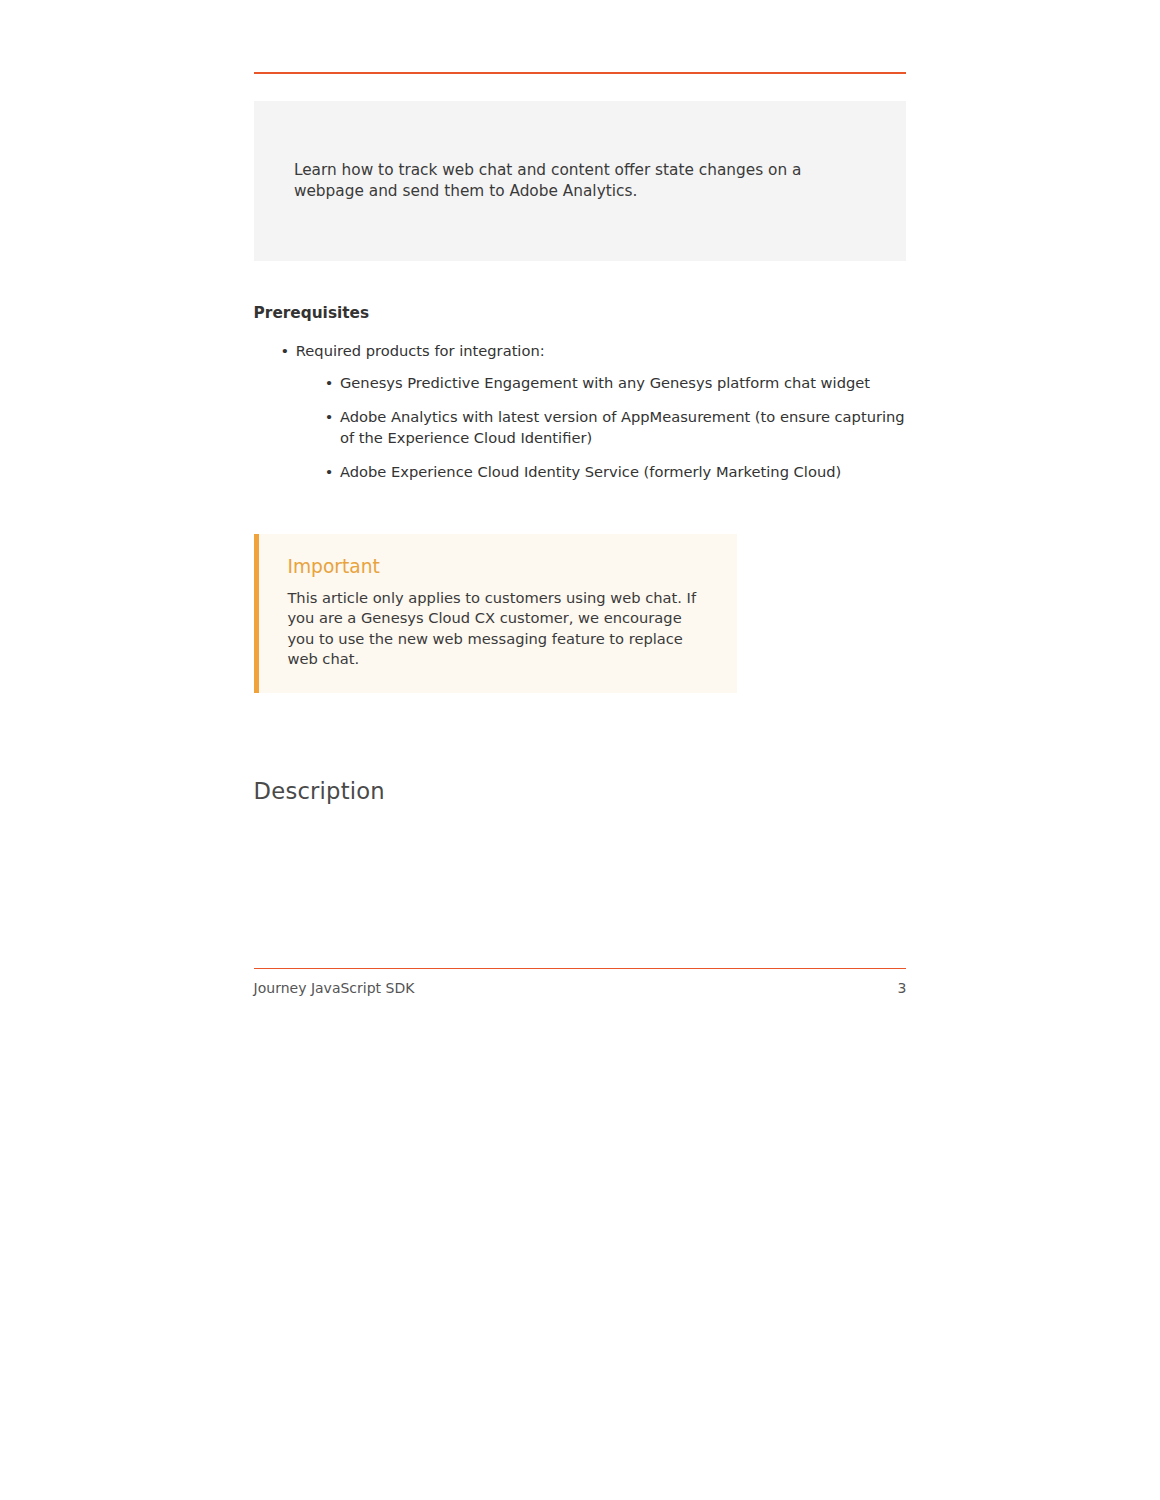Learn how to track web chat and content offer state changes on a webpage and send them to Adobe Analytics.
Prerequisites
Required products for integration:
Genesys Predictive Engagement with any Genesys platform chat widget
Adobe Analytics with latest version of AppMeasurement (to ensure capturing of the Experience Cloud Identifier)
Adobe Experience Cloud Identity Service (formerly Marketing Cloud)
Important
This article only applies to customers using web chat. If you are a Genesys Cloud CX customer, we encourage you to use the new web messaging feature to replace web chat.
Description
Journey JavaScript SDK 3